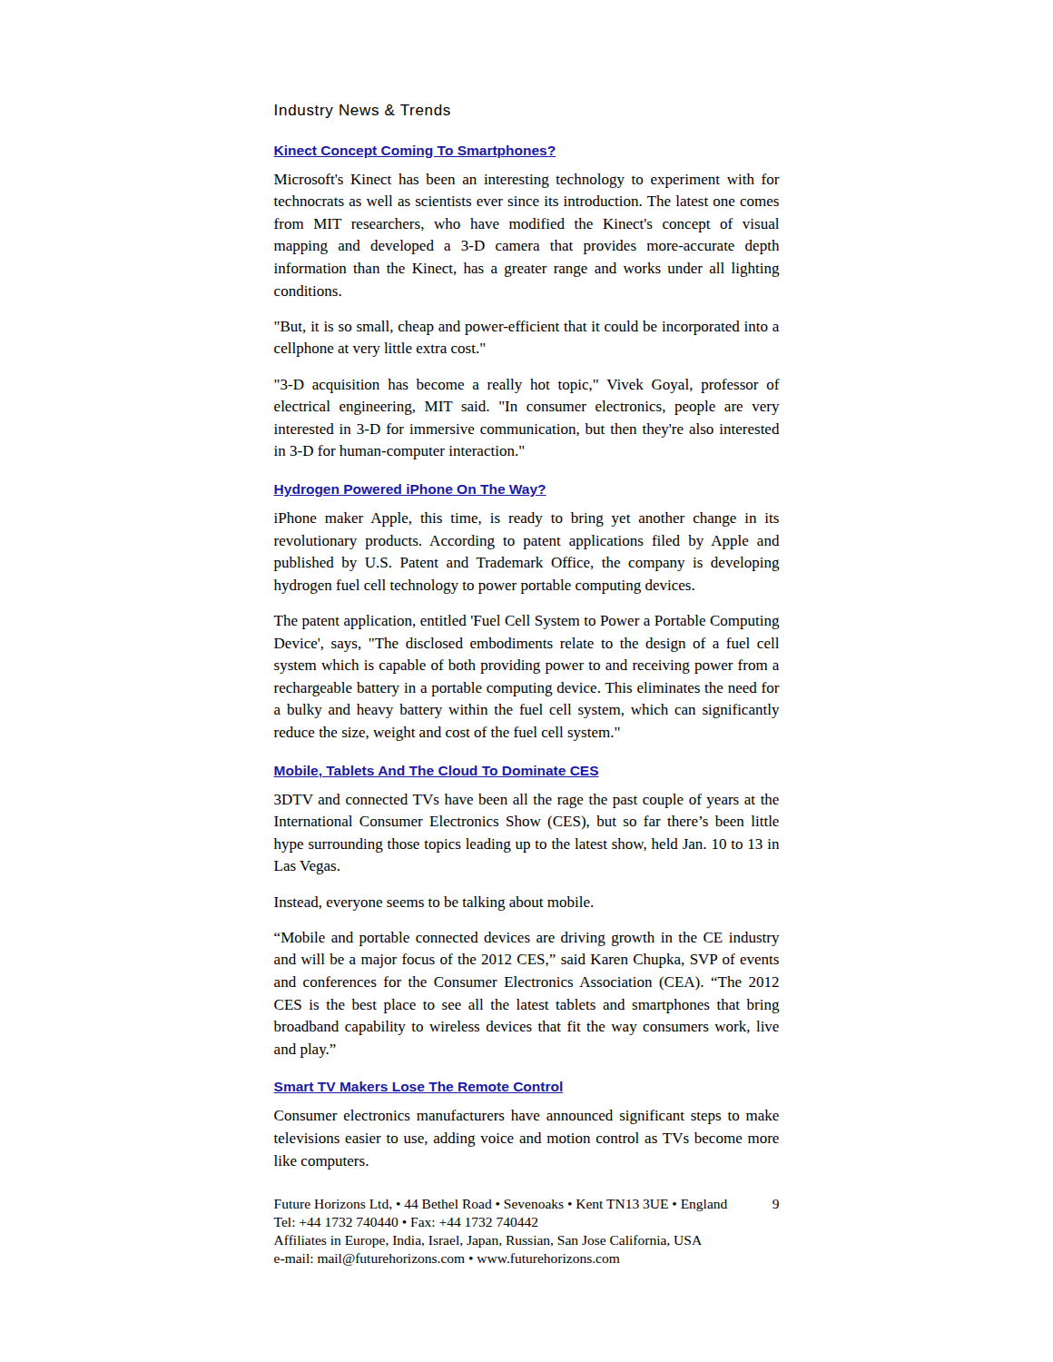Industry News & Trends
Kinect Concept Coming To Smartphones?
Microsoft's Kinect has been an interesting technology to experiment with for technocrats as well as scientists ever since its introduction. The latest one comes from MIT researchers, who have modified the Kinect's concept of visual mapping and developed a 3-D camera that provides more-accurate depth information than the Kinect, has a greater range and works under all lighting conditions.
"But, it is so small, cheap and power-efficient that it could be incorporated into a cellphone at very little extra cost."
"3-D acquisition has become a really hot topic," Vivek Goyal, professor of electrical engineering, MIT said. "In consumer electronics, people are very interested in 3-D for immersive communication, but then they're also interested in 3-D for human-computer interaction."
Hydrogen Powered iPhone On The Way?
iPhone maker Apple, this time, is ready to bring yet another change in its revolutionary products. According to patent applications filed by Apple and published by U.S. Patent and Trademark Office, the company is developing hydrogen fuel cell technology to power portable computing devices.
The patent application, entitled 'Fuel Cell System to Power a Portable Computing Device', says, "The disclosed embodiments relate to the design of a fuel cell system which is capable of both providing power to and receiving power from a rechargeable battery in a portable computing device. This eliminates the need for a bulky and heavy battery within the fuel cell system, which can significantly reduce the size, weight and cost of the fuel cell system."
Mobile, Tablets And The Cloud To Dominate CES
3DTV and connected TVs have been all the rage the past couple of years at the International Consumer Electronics Show (CES), but so far there’s been little hype surrounding those topics leading up to the latest show, held Jan. 10 to 13 in Las Vegas.
Instead, everyone seems to be talking about mobile.
“Mobile and portable connected devices are driving growth in the CE industry and will be a major focus of the 2012 CES,” said Karen Chupka, SVP of events and conferences for the Consumer Electronics Association (CEA). “The 2012 CES is the best place to see all the latest tablets and smartphones that bring broadband capability to wireless devices that fit the way consumers work, live and play.”
Smart TV Makers Lose The Remote Control
Consumer electronics manufacturers have announced significant steps to make televisions easier to use, adding voice and motion control as TVs become more like computers.
9 Future Horizons Ltd, • 44 Bethel Road • Sevenoaks • Kent TN13 3UE • England Tel: +44 1732 740440 • Fax: +44 1732 740442 Affiliates in Europe, India, Israel, Japan, Russian, San Jose California, USA e-mail: mail@futurehorizons.com • www.futurehorizons.com